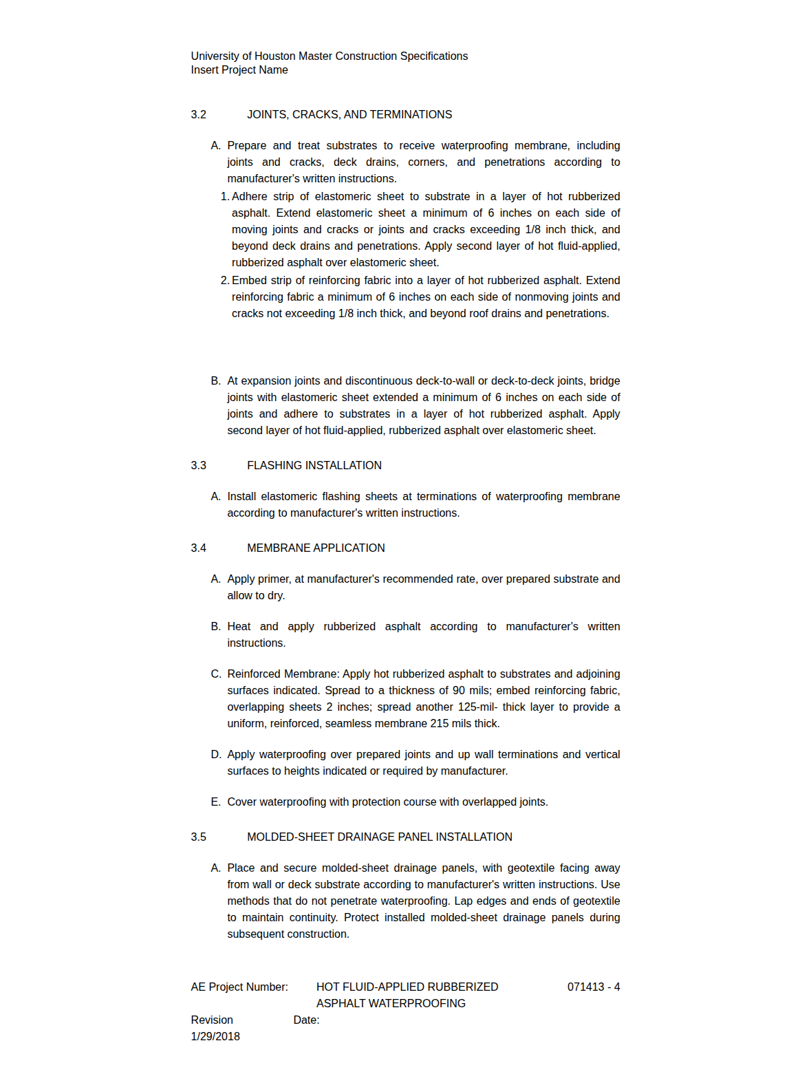University of Houston Master Construction Specifications
Insert Project Name
3.2
JOINTS, CRACKS, AND TERMINATIONS
A.
Prepare and treat substrates to receive waterproofing membrane, including joints and cracks, deck drains, corners, and penetrations according to manufacturer's written instructions.
1.
Adhere strip of elastomeric sheet to substrate in a layer of hot rubberized asphalt. Extend elastomeric sheet a minimum of 6 inches on each side of moving joints and cracks or joints and cracks exceeding 1/8 inch thick, and beyond deck drains and penetrations. Apply second layer of hot fluid-applied, rubberized asphalt over elastomeric sheet.
2.
Embed strip of reinforcing fabric into a layer of hot rubberized asphalt. Extend reinforcing fabric a minimum of 6 inches on each side of nonmoving joints and cracks not exceeding 1/8 inch thick, and beyond roof drains and penetrations.
B.
At expansion joints and discontinuous deck-to-wall or deck-to-deck joints, bridge joints with elastomeric sheet extended a minimum of 6 inches on each side of joints and adhere to substrates in a layer of hot rubberized asphalt. Apply second layer of hot fluid-applied, rubberized asphalt over elastomeric sheet.
3.3
FLASHING INSTALLATION
A.
Install elastomeric flashing sheets at terminations of waterproofing membrane according to manufacturer's written instructions.
3.4
MEMBRANE APPLICATION
A.
Apply primer, at manufacturer's recommended rate, over prepared substrate and allow to dry.
B.
Heat and apply rubberized asphalt according to manufacturer's written instructions.
C.
Reinforced Membrane: Apply hot rubberized asphalt to substrates and adjoining surfaces indicated. Spread to a thickness of 90 mils; embed reinforcing fabric, overlapping sheets 2 inches; spread another 125-mil- thick layer to provide a uniform, reinforced, seamless membrane 215 mils thick.
D.
Apply waterproofing over prepared joints and up wall terminations and vertical surfaces to heights indicated or required by manufacturer.
E.
Cover waterproofing with protection course with overlapped joints.
3.5
MOLDED-SHEET DRAINAGE PANEL INSTALLATION
A.
Place and secure molded-sheet drainage panels, with geotextile facing away from wall or deck substrate according to manufacturer's written instructions. Use methods that do not penetrate waterproofing. Lap edges and ends of geotextile to maintain continuity. Protect installed molded-sheet drainage panels during subsequent construction.
AE Project Number:
HOT FLUID-APPLIED RUBBERIZED ASPHALT WATERPROOFING
071413 - 4
Revision
Date:
1/29/2018